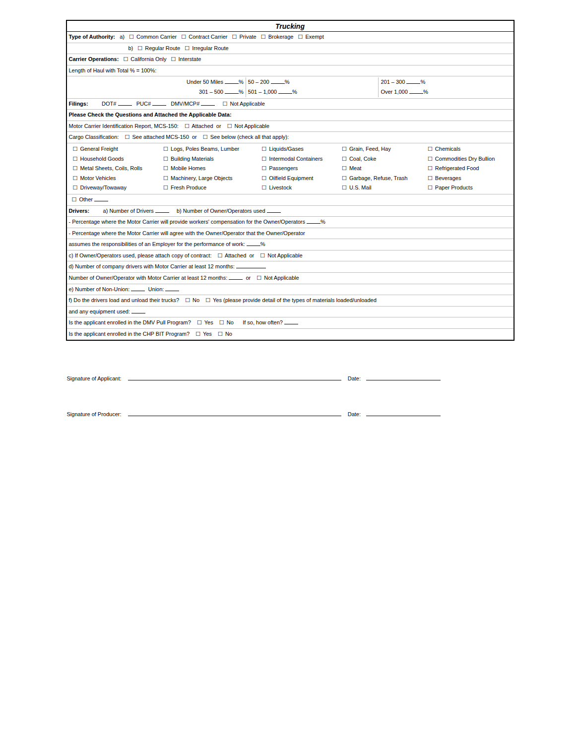Trucking
Type of Authority: a) ☐ Common Carrier ☐ Contract Carrier ☐ Private ☐ Brokerage ☐ Exempt
b) ☐ Regular Route ☐ Irregular Route
Carrier Operations: ☐ California Only ☐ Interstate
Length of Haul with Total % = 100%:
| Under 50 Miles % | 50 – 200 % | 201 – 300 % |
| 301 – 500 % | 501 – 1,000 % | Over 1,000 % |
Filings: DOT# PUC# DMV/MCP# ☐ Not Applicable
Please Check the Questions and Attached the Applicable Data:
Motor Carrier Identification Report, MCS-150: ☐ Attached or ☐ Not Applicable
Cargo Classification: ☐ See attached MCS-150 or ☐ See below (check all that apply):
| ☐ General Freight | ☐ Logs, Poles Beams, Lumber | ☐ Liquids/Gases | ☐ Grain, Feed, Hay | ☐ Chemicals |
| ☐ Household Goods | ☐ Building Materials | ☐ Intermodal Containers | ☐ Coal, Coke | ☐ Commodities Dry Bullion |
| ☐ Metal Sheets, Coils, Rolls | ☐ Mobile Homes | ☐ Passengers | ☐ Meat | ☐ Refrigerated Food |
| ☐ Motor Vehicles | ☐ Machinery, Large Objects | ☐ Oilfield Equipment | ☐ Garbage, Refuse, Trash | ☐ Beverages |
| ☐ Driveway/Towaway | ☐ Fresh Produce | ☐ Livestock | ☐ U.S. Mail | ☐ Paper Products |
☐ Other
Drivers: a) Number of Drivers b) Number of Owner/Operators used
- Percentage where the Motor Carrier will provide workers' compensation for the Owner/Operators %
- Percentage where the Motor Carrier will agree with the Owner/Operator that the Owner/Operator
assumes the responsibilities of an Employer for the performance of work: %
c) If Owner/Operators used, please attach copy of contract: ☐ Attached or ☐ Not Applicable
d) Number of company drivers with Motor Carrier at least 12 months:
Number of Owner/Operator with Motor Carrier at least 12 months: or ☐ Not Applicable
e) Number of Non-Union: Union:
f) Do the drivers load and unload their trucks? ☐ No ☐ Yes (please provide detail of the types of materials loaded/unloaded
and any equipment used:
Is the applicant enrolled in the DMV Pull Program? ☐ Yes ☐ No If so, how often?
Is the applicant enrolled in the CHP BIT Program? ☐ Yes ☐ No
Signature of Applicant: Date:
Signature of Producer: Date: